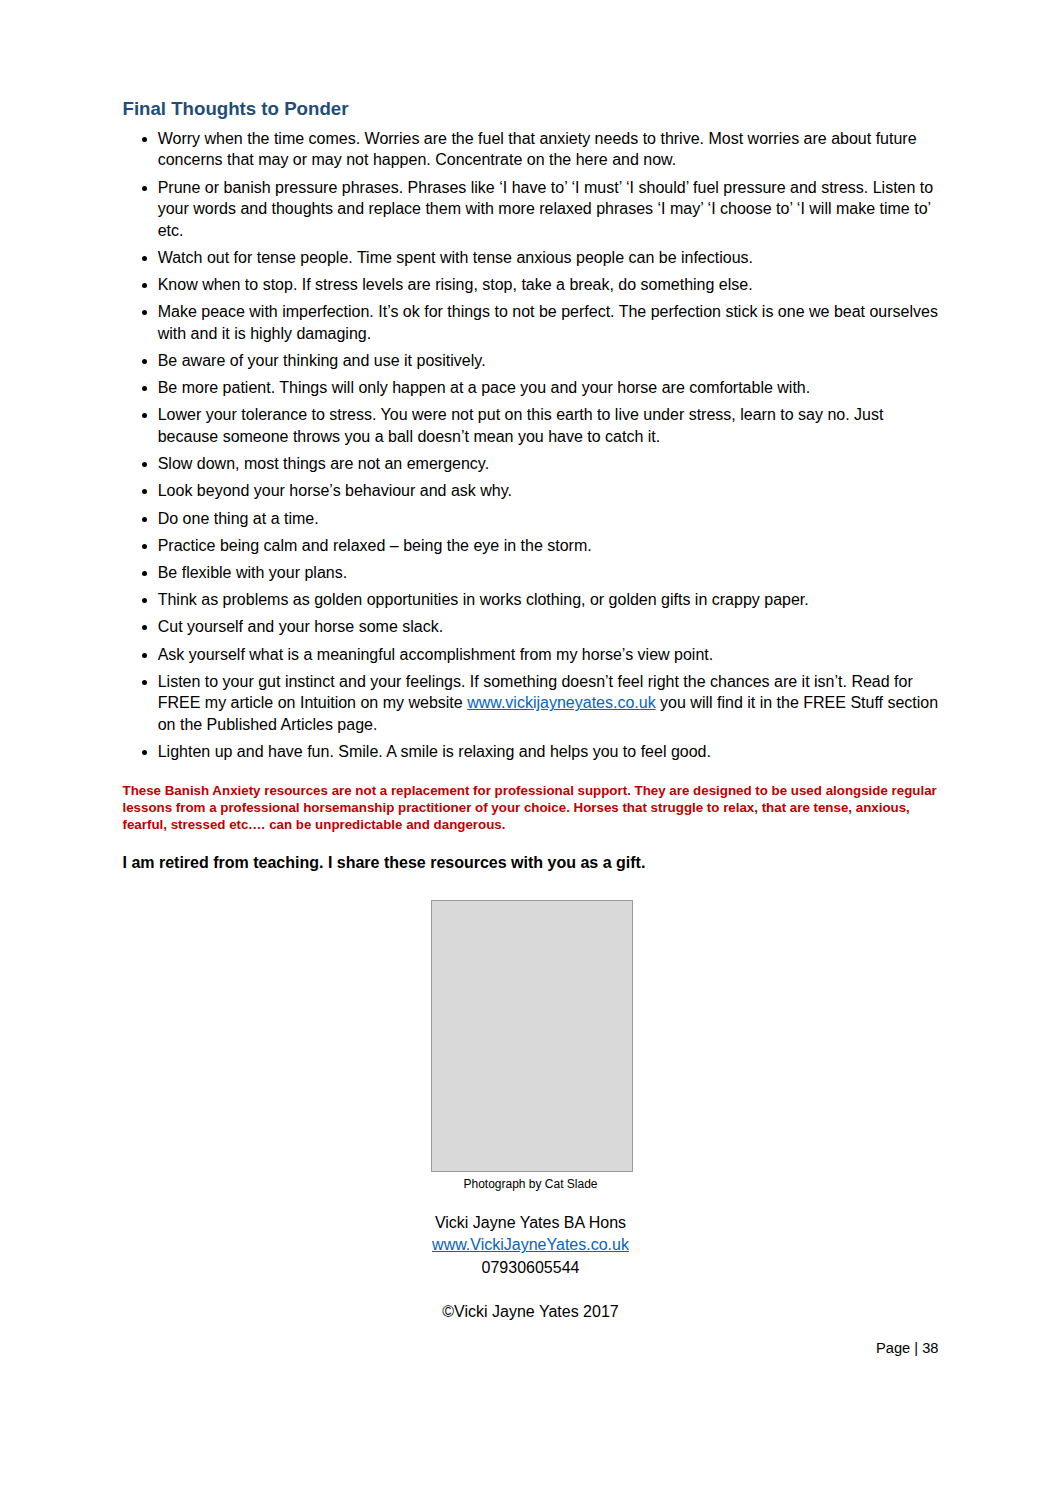Final Thoughts to Ponder
Worry when the time comes. Worries are the fuel that anxiety needs to thrive. Most worries are about future concerns that may or may not happen. Concentrate on the here and now.
Prune or banish pressure phrases. Phrases like ‘I have to’ ‘I must’ ‘I should’ fuel pressure and stress. Listen to your words and thoughts and replace them with more relaxed phrases ‘I may’ ‘I choose to’ ‘I will make time to’ etc.
Watch out for tense people. Time spent with tense anxious people can be infectious.
Know when to stop. If stress levels are rising, stop, take a break, do something else.
Make peace with imperfection. It’s ok for things to not be perfect. The perfection stick is one we beat ourselves with and it is highly damaging.
Be aware of your thinking and use it positively.
Be more patient. Things will only happen at a pace you and your horse are comfortable with.
Lower your tolerance to stress. You were not put on this earth to live under stress, learn to say no. Just because someone throws you a ball doesn’t mean you have to catch it.
Slow down, most things are not an emergency.
Look beyond your horse’s behaviour and ask why.
Do one thing at a time.
Practice being calm and relaxed – being the eye in the storm.
Be flexible with your plans.
Think as problems as golden opportunities in works clothing, or golden gifts in crappy paper.
Cut yourself and your horse some slack.
Ask yourself what is a meaningful accomplishment from my horse’s view point.
Listen to your gut instinct and your feelings. If something doesn’t feel right the chances are it isn’t. Read for FREE my article on Intuition on my website www.vickijayneyates.co.uk you will find it in the FREE Stuff section on the Published Articles page.
Lighten up and have fun. Smile. A smile is relaxing and helps you to feel good.
These Banish Anxiety resources are not a replacement for professional support. They are designed to be used alongside regular lessons from a professional horsemanship practitioner of your choice. Horses that struggle to relax, that are tense, anxious, fearful, stressed etc.… can be unpredictable and dangerous.
I am retired from teaching. I share these resources with you as a gift.
Photograph by Cat Slade
Vicki Jayne Yates BA Hons
www.VickiJayneYates.co.uk
07930605544
©Vicki Jayne Yates 2017
Page | 38